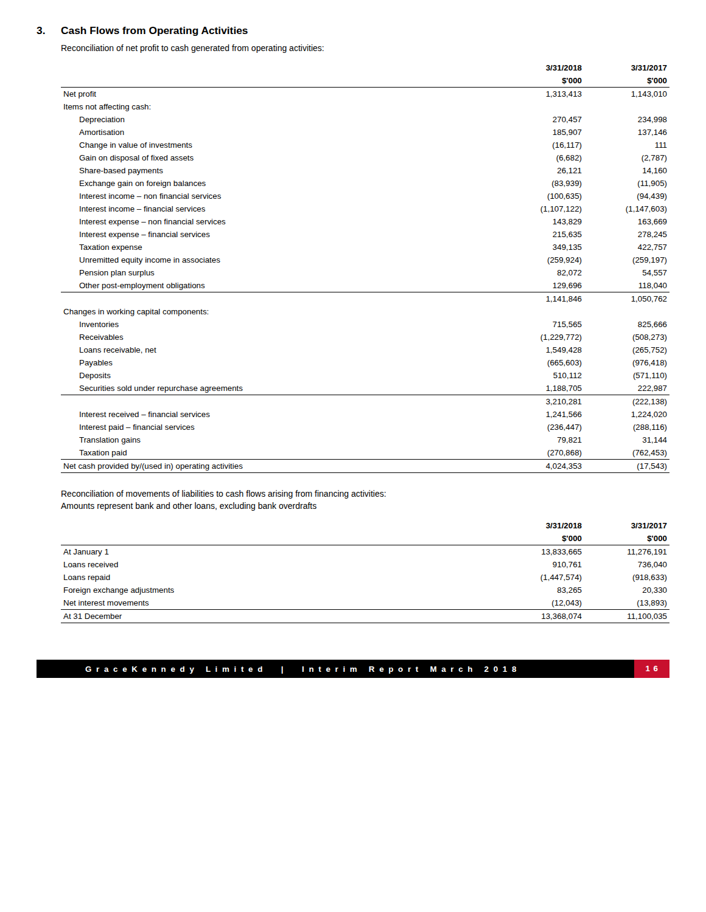3.
Cash Flows from Operating Activities
Reconciliation of net profit to cash generated from operating activities:
| | 3/31/2018 | 3/31/2017 |
| --- | --- | --- |
| | $'000 | $'000 |
| Net profit | 1,313,413 | 1,143,010 |
| Items not affecting cash: | | |
| Depreciation | 270,457 | 234,998 |
| Amortisation | 185,907 | 137,146 |
| Change in value of investments | (16,117) | 111 |
| Gain on disposal of fixed assets | (6,682) | (2,787) |
| Share-based payments | 26,121 | 14,160 |
| Exchange gain on foreign balances | (83,939) | (11,905) |
| Interest income – non financial services | (100,635) | (94,439) |
| Interest income – financial services | (1,107,122) | (1,147,603) |
| Interest expense – non financial services | 143,829 | 163,669 |
| Interest expense – financial services | 215,635 | 278,245 |
| Taxation expense | 349,135 | 422,757 |
| Unremitted equity income in associates | (259,924) | (259,197) |
| Pension plan surplus | 82,072 | 54,557 |
| Other post-employment obligations | 129,696 | 118,040 |
| | 1,141,846 | 1,050,762 |
| Changes in working capital components: | | |
| Inventories | 715,565 | 825,666 |
| Receivables | (1,229,772) | (508,273) |
| Loans receivable, net | 1,549,428 | (265,752) |
| Payables | (665,603) | (976,418) |
| Deposits | 510,112 | (571,110) |
| Securities sold under repurchase agreements | 1,188,705 | 222,987 |
| | 3,210,281 | (222,138) |
| Interest received – financial services | 1,241,566 | 1,224,020 |
| Interest paid – financial services | (236,447) | (288,116) |
| Translation gains | 79,821 | 31,144 |
| Taxation paid | (270,868) | (762,453) |
| Net cash provided by/(used in) operating activities | 4,024,353 | (17,543) |
Reconciliation of movements of liabilities to cash flows arising from financing activities:
Amounts represent bank and other loans, excluding bank overdrafts
| | 3/31/2018 | 3/31/2017 |
| --- | --- | --- |
| | $'000 | $'000 |
| At January 1 | 13,833,665 | 11,276,191 |
| Loans received | 910,761 | 736,040 |
| Loans repaid | (1,447,574) | (918,633) |
| Foreign exchange adjustments | 83,265 | 20,330 |
| Net interest movements | (12,043) | (13,893) |
| At 31 December | 13,368,074 | 11,100,035 |
G r a c e K e n n e d y L i m i t e d | I n t e r i m R e p o r t M a r c h 2 0 1 8
1 6